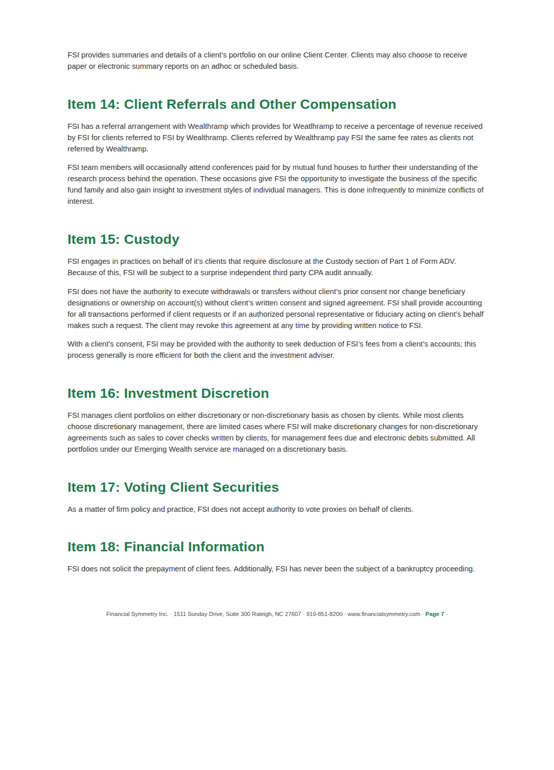FSI provides summaries and details of a client’s portfolio on our online Client Center. Clients may also choose to receive paper or electronic summary reports on an adhoc or scheduled basis.
Item 14: Client Referrals and Other Compensation
FSI has a referral arrangement with Wealthramp which provides for Weatlhramp to receive a percentage of revenue received by FSI for clients referred to FSI by Wealthramp. Clients referred by Wealthramp pay FSI the same fee rates as clients not referred by Wealthramp.
FSI team members will occasionally attend conferences paid for by mutual fund houses to further their understanding of the research process behind the operation. These occasions give FSI the opportunity to investigate the business of the specific fund family and also gain insight to investment styles of individual managers. This is done infrequently to minimize conflicts of interest.
Item 15: Custody
FSI engages in practices on behalf of it’s clients that require disclosure at the Custody section of Part 1 of Form ADV. Because of this, FSI will be subject to a surprise independent third party CPA audit annually.
FSI does not have the authority to execute withdrawals or transfers without client’s prior consent nor change beneficiary designations or ownership on account(s) without client’s written consent and signed agreement. FSI shall provide accounting for all transactions performed if client requests or if an authorized personal representative or fiduciary acting on client’s behalf makes such a request. The client may revoke this agreement at any time by providing written notice to FSI.
With a client’s consent, FSI may be provided with the authority to seek deduction of FSI’s fees from a client’s accounts; this process generally is more efficient for both the client and the investment adviser.
Item 16: Investment Discretion
FSI manages client portfolios on either discretionary or non-discretionary basis as chosen by clients. While most clients choose discretionary management, there are limited cases where FSI will make discretionary changes for non-discretionary agreements such as sales to cover checks written by clients, for management fees due and electronic debits submitted. All portfolios under our Emerging Wealth service are managed on a discretionary basis.
Item 17: Voting Client Securities
As a matter of firm policy and practice, FSI does not accept authority to vote proxies on behalf of clients.
Item 18: Financial Information
FSI does not solicit the prepayment of client fees. Additionally, FSI has never been the subject of a bankruptcy proceeding.
Financial Symmetry Inc. · 1511 Sunday Drive, Suite 300 Raleigh, NC 27607 · 919-851-8200 · www.financialsymmetry.com · Page 7 ·